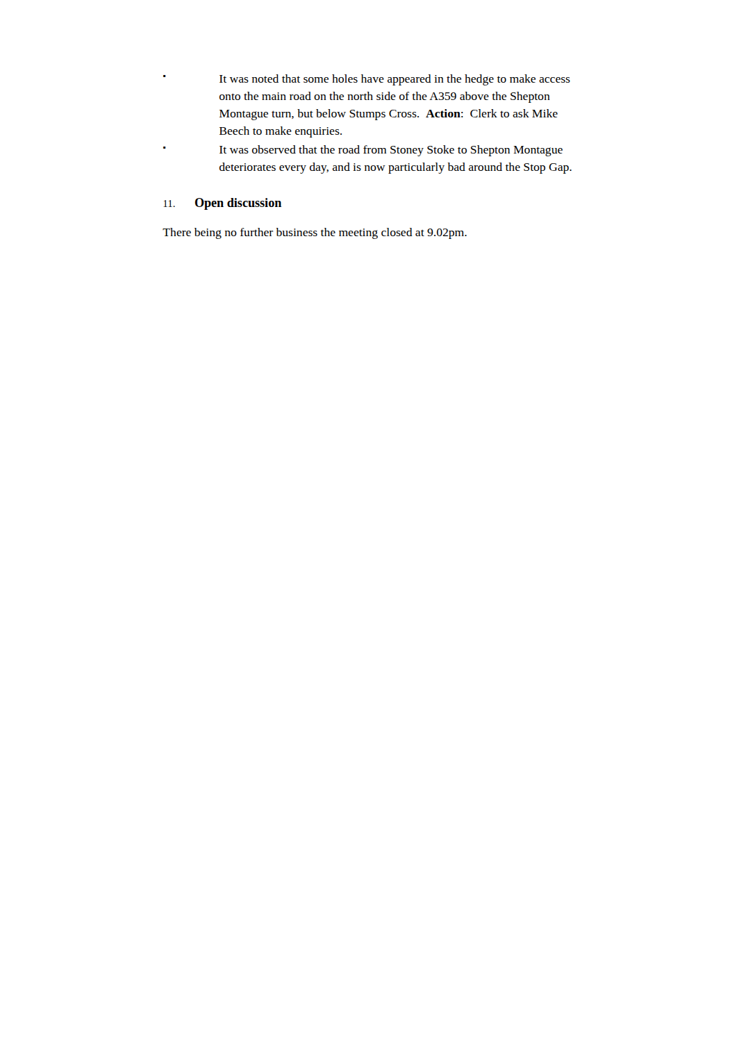It was noted that some holes have appeared in the hedge to make access onto the main road on the north side of the A359 above the Shepton Montague turn, but below Stumps Cross. Action: Clerk to ask Mike Beech to make enquiries.
It was observed that the road from Stoney Stoke to Shepton Montague deteriorates every day, and is now particularly bad around the Stop Gap.
11. Open discussion
There being no further business the meeting closed at 9.02pm.